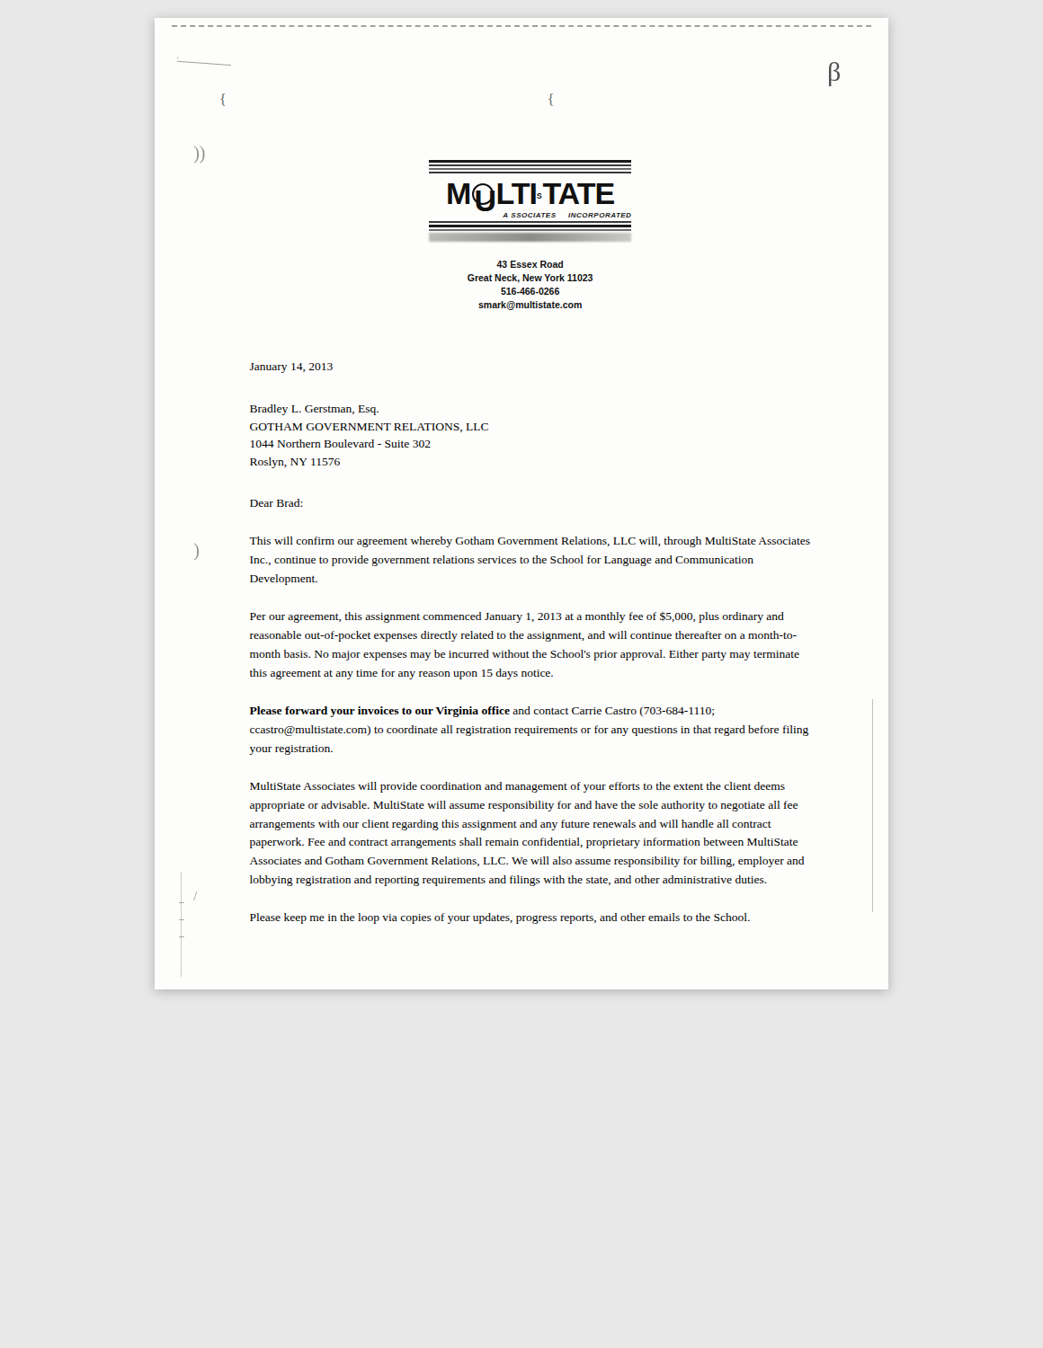·
β
{
{
))
)
/
MULTISTATE
A SSOCIATES INCORPORATED
43 Essex Road
Great Neck, New York 11023
516-466-0266
smark@multistate.com
January 14, 2013
Bradley L. Gerstman, Esq.
GOTHAM GOVERNMENT RELATIONS, LLC
1044 Northern Boulevard - Suite 302
Roslyn, NY 11576
Dear Brad:
This will confirm our agreement whereby Gotham Government Relations, LLC will, through MultiState Associates Inc., continue to provide government relations services to the School for Language and Communication Development.
Per our agreement, this assignment commenced January 1, 2013 at a monthly fee of $5,000, plus ordinary and reasonable out-of-pocket expenses directly related to the assignment, and will continue thereafter on a month-to-month basis. No major expenses may be incurred without the School's prior approval. Either party may terminate this agreement at any time for any reason upon 15 days notice.
Please forward your invoices to our Virginia office and contact Carrie Castro (703-684-1110; ccastro@multistate.com) to coordinate all registration requirements or for any questions in that regard before filing your registration.
MultiState Associates will provide coordination and management of your efforts to the extent the client deems appropriate or advisable. MultiState will assume responsibility for and have the sole authority to negotiate all fee arrangements with our client regarding this assignment and any future renewals and will handle all contract paperwork. Fee and contract arrangements shall remain confidential, proprietary information between MultiState Associates and Gotham Government Relations, LLC. We will also assume responsibility for billing, employer and lobbying registration and reporting requirements and filings with the state, and other administrative duties.
Please keep me in the loop via copies of your updates, progress reports, and other emails to the School.